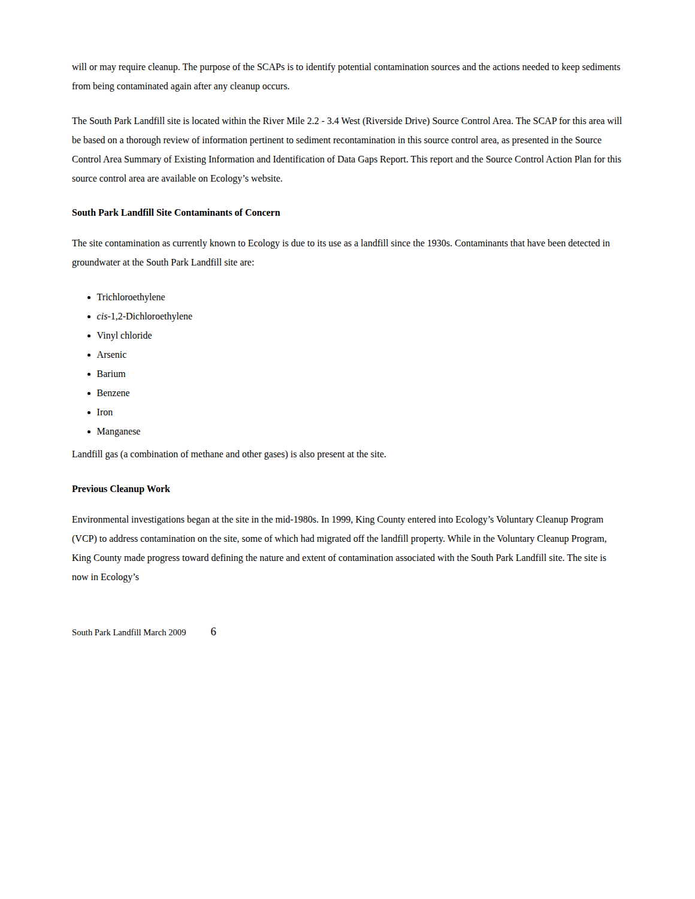will or may require cleanup. The purpose of the SCAPs is to identify potential contamination sources and the actions needed to keep sediments from being contaminated again after any cleanup occurs.
The South Park Landfill site is located within the River Mile 2.2 - 3.4 West (Riverside Drive) Source Control Area. The SCAP for this area will be based on a thorough review of information pertinent to sediment recontamination in this source control area, as presented in the Source Control Area Summary of Existing Information and Identification of Data Gaps Report. This report and the Source Control Action Plan for this source control area are available on Ecology’s website.
South Park Landfill Site Contaminants of Concern
The site contamination as currently known to Ecology is due to its use as a landfill since the 1930s. Contaminants that have been detected in groundwater at the South Park Landfill site are:
Trichloroethylene
cis-1,2-Dichloroethylene
Vinyl chloride
Arsenic
Barium
Benzene
Iron
Manganese
Landfill gas (a combination of methane and other gases) is also present at the site.
Previous Cleanup Work
Environmental investigations began at the site in the mid-1980s. In 1999, King County entered into Ecology’s Voluntary Cleanup Program (VCP) to address contamination on the site, some of which had migrated off the landfill property. While in the Voluntary Cleanup Program, King County made progress toward defining the nature and extent of contamination associated with the South Park Landfill site. The site is now in Ecology’s
South Park Landfill March 2009 6